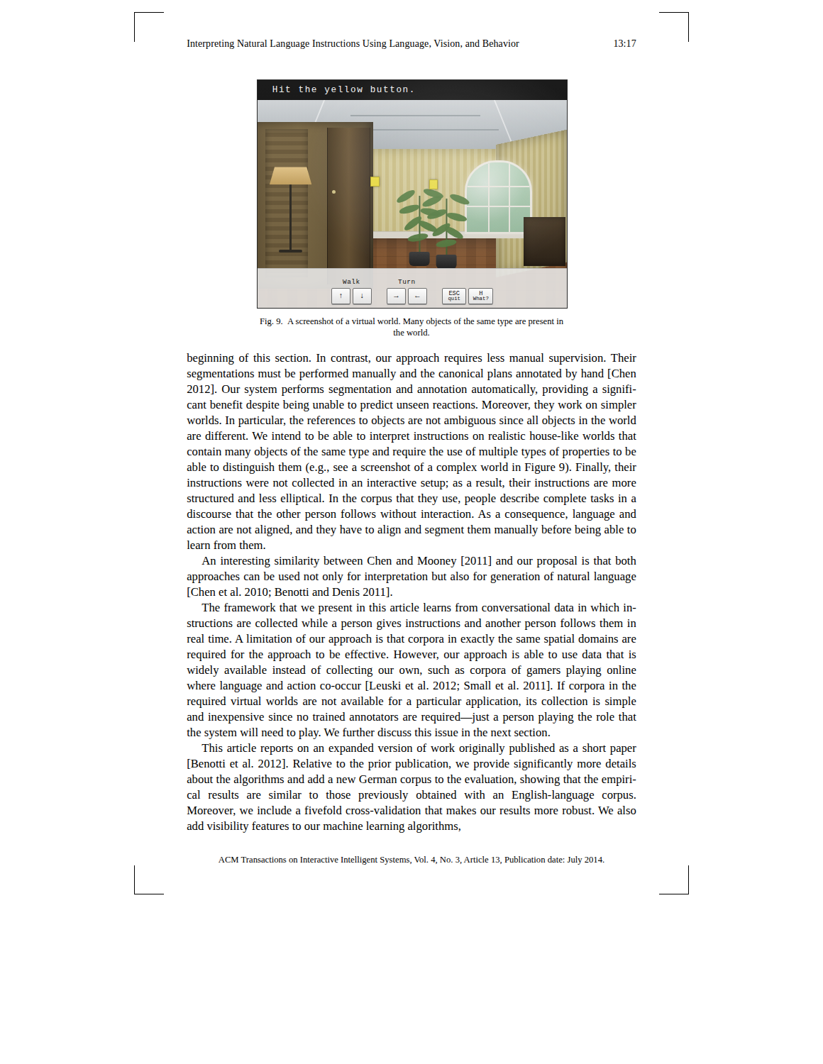Interpreting Natural Language Instructions Using Language, Vision, and Behavior 13:17
Hit the yellow button.
Walk ↑ ↓
Turn → ←
ESCquit HWhat?
Fig. 9. A screenshot of a virtual world. Many objects of the same type are present in the world.
beginning of this section. In contrast, our approach requires less manual supervision. Their segmentations must be performed manually and the canonical plans annotated by hand [Chen 2012]. Our system performs segmentation and annotation automatically, providing a significant benefit despite being unable to predict unseen reactions. Moreover, they work on simpler worlds. In particular, the references to objects are not ambiguous since all objects in the world are different. We intend to be able to interpret instructions on realistic house-like worlds that contain many objects of the same type and require the use of multiple types of properties to be able to distinguish them (e.g., see a screenshot of a complex world in Figure 9). Finally, their instructions were not collected in an interactive setup; as a result, their instructions are more structured and less elliptical. In the corpus that they use, people describe complete tasks in a discourse that the other person follows without interaction. As a consequence, language and action are not aligned, and they have to align and segment them manually before being able to learn from them.
An interesting similarity between Chen and Mooney [2011] and our proposal is that both approaches can be used not only for interpretation but also for generation of natural language [Chen et al. 2010; Benotti and Denis 2011].
The framework that we present in this article learns from conversational data in which instructions are collected while a person gives instructions and another person follows them in real time. A limitation of our approach is that corpora in exactly the same spatial domains are required for the approach to be effective. However, our approach is able to use data that is widely available instead of collecting our own, such as corpora of gamers playing online where language and action co-occur [Leuski et al. 2012; Small et al. 2011]. If corpora in the required virtual worlds are not available for a particular application, its collection is simple and inexpensive since no trained annotators are required—just a person playing the role that the system will need to play. We further discuss this issue in the next section.
This article reports on an expanded version of work originally published as a short paper [Benotti et al. 2012]. Relative to the prior publication, we provide significantly more details about the algorithms and add a new German corpus to the evaluation, showing that the empirical results are similar to those previously obtained with an English-language corpus. Moreover, we include a fivefold cross-validation that makes our results more robust. We also add visibility features to our machine learning algorithms,
ACM Transactions on Interactive Intelligent Systems, Vol. 4, No. 3, Article 13, Publication date: July 2014.